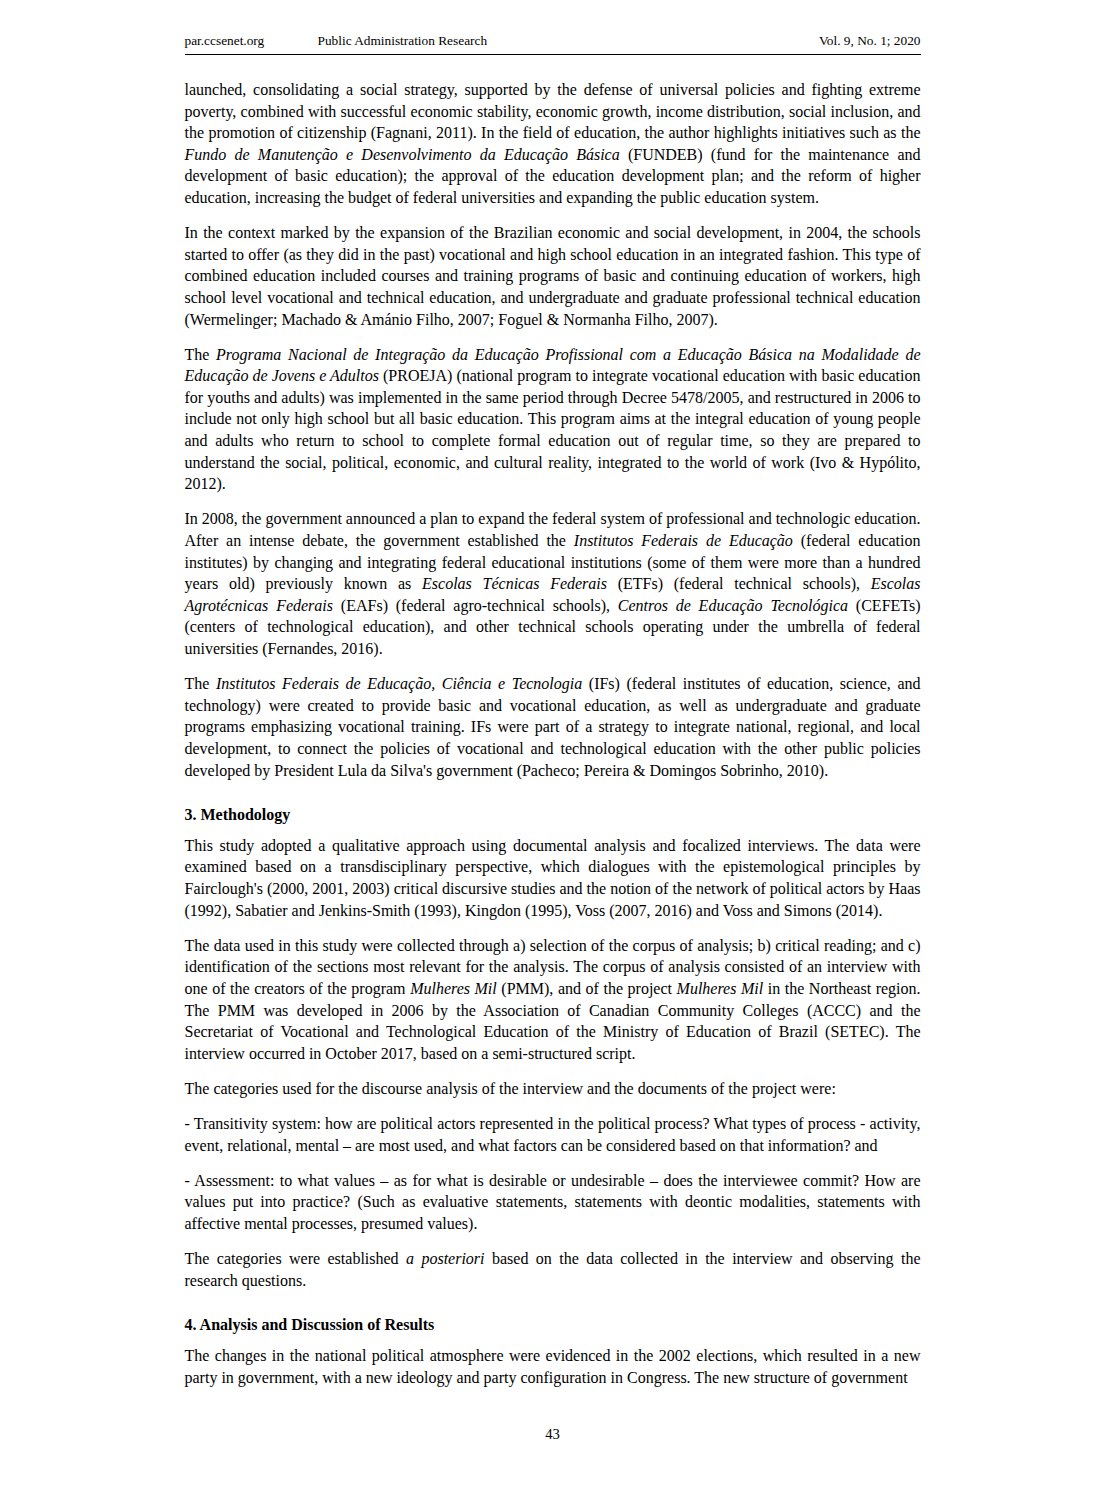par.ccsenet.org Public Administration Research Vol. 9, No. 1; 2020
launched, consolidating a social strategy, supported by the defense of universal policies and fighting extreme poverty, combined with successful economic stability, economic growth, income distribution, social inclusion, and the promotion of citizenship (Fagnani, 2011). In the field of education, the author highlights initiatives such as the Fundo de Manutenção e Desenvolvimento da Educação Básica (FUNDEB) (fund for the maintenance and development of basic education); the approval of the education development plan; and the reform of higher education, increasing the budget of federal universities and expanding the public education system.
In the context marked by the expansion of the Brazilian economic and social development, in 2004, the schools started to offer (as they did in the past) vocational and high school education in an integrated fashion. This type of combined education included courses and training programs of basic and continuing education of workers, high school level vocational and technical education, and undergraduate and graduate professional technical education (Wermelinger; Machado & Amánio Filho, 2007; Foguel & Normanha Filho, 2007).
The Programa Nacional de Integração da Educação Profissional com a Educação Básica na Modalidade de Educação de Jovens e Adultos (PROEJA) (national program to integrate vocational education with basic education for youths and adults) was implemented in the same period through Decree 5478/2005, and restructured in 2006 to include not only high school but all basic education. This program aims at the integral education of young people and adults who return to school to complete formal education out of regular time, so they are prepared to understand the social, political, economic, and cultural reality, integrated to the world of work (Ivo & Hypólito, 2012).
In 2008, the government announced a plan to expand the federal system of professional and technologic education. After an intense debate, the government established the Institutos Federais de Educação (federal education institutes) by changing and integrating federal educational institutions (some of them were more than a hundred years old) previously known as Escolas Técnicas Federais (ETFs) (federal technical schools), Escolas Agrotécnicas Federais (EAFs) (federal agro-technical schools), Centros de Educação Tecnológica (CEFETs) (centers of technological education), and other technical schools operating under the umbrella of federal universities (Fernandes, 2016).
The Institutos Federais de Educação, Ciência e Tecnologia (IFs) (federal institutes of education, science, and technology) were created to provide basic and vocational education, as well as undergraduate and graduate programs emphasizing vocational training. IFs were part of a strategy to integrate national, regional, and local development, to connect the policies of vocational and technological education with the other public policies developed by President Lula da Silva's government (Pacheco; Pereira & Domingos Sobrinho, 2010).
3. Methodology
This study adopted a qualitative approach using documental analysis and focalized interviews. The data were examined based on a transdisciplinary perspective, which dialogues with the epistemological principles by Fairclough's (2000, 2001, 2003) critical discursive studies and the notion of the network of political actors by Haas (1992), Sabatier and Jenkins-Smith (1993), Kingdon (1995), Voss (2007, 2016) and Voss and Simons (2014).
The data used in this study were collected through a) selection of the corpus of analysis; b) critical reading; and c) identification of the sections most relevant for the analysis. The corpus of analysis consisted of an interview with one of the creators of the program Mulheres Mil (PMM), and of the project Mulheres Mil in the Northeast region. The PMM was developed in 2006 by the Association of Canadian Community Colleges (ACCC) and the Secretariat of Vocational and Technological Education of the Ministry of Education of Brazil (SETEC). The interview occurred in October 2017, based on a semi-structured script.
The categories used for the discourse analysis of the interview and the documents of the project were:
- Transitivity system: how are political actors represented in the political process? What types of process - activity, event, relational, mental – are most used, and what factors can be considered based on that information? and
- Assessment: to what values – as for what is desirable or undesirable – does the interviewee commit? How are values put into practice? (Such as evaluative statements, statements with deontic modalities, statements with affective mental processes, presumed values).
The categories were established a posteriori based on the data collected in the interview and observing the research questions.
4. Analysis and Discussion of Results
The changes in the national political atmosphere were evidenced in the 2002 elections, which resulted in a new party in government, with a new ideology and party configuration in Congress. The new structure of government
43